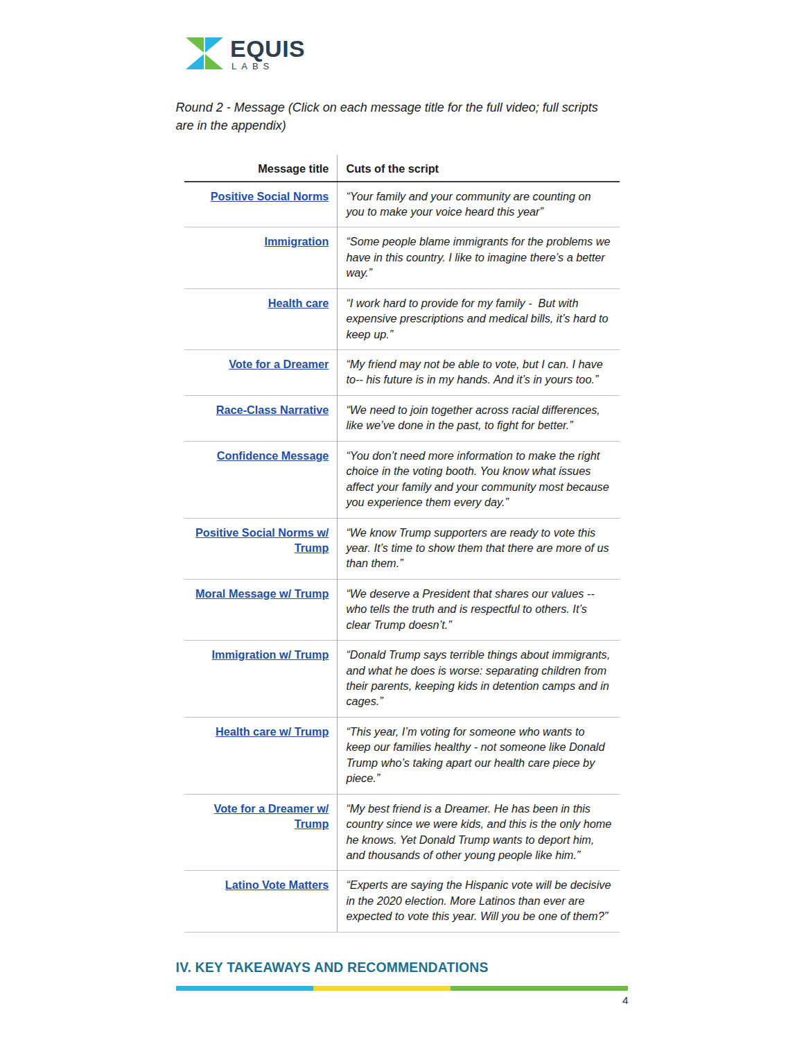EQUIS LABS
Round 2 - Message (Click on each message title for the full video; full scripts are in the appendix)
| Message title | Cuts of the script |
| --- | --- |
| Positive Social Norms | “Your family and your community are counting on you to make your voice heard this year” |
| Immigration | “Some people blame immigrants for the problems we have in this country. I like to imagine there’s a better way.” |
| Health care | “I work hard to provide for my family - But with expensive prescriptions and medical bills, it’s hard to keep up.” |
| Vote for a Dreamer | “My friend may not be able to vote, but I can. I have to-- his future is in my hands. And it’s in yours too.” |
| Race-Class Narrative | “We need to join together across racial differences, like we’ve done in the past, to fight for better.” |
| Confidence Message | “You don’t need more information to make the right choice in the voting booth. You know what issues affect your family and your community most because you experience them every day.” |
| Positive Social Norms w/ Trump | “We know Trump supporters are ready to vote this year. It’s time to show them that there are more of us than them.” |
| Moral Message w/ Trump | “We deserve a President that shares our values -- who tells the truth and is respectful to others. It’s clear Trump doesn’t.” |
| Immigration w/ Trump | “Donald Trump says terrible things about immigrants, and what he does is worse: separating children from their parents, keeping kids in detention camps and in cages.” |
| Health care w/ Trump | “This year, I’m voting for someone who wants to keep our families healthy - not someone like Donald Trump who’s taking apart our health care piece by piece.” |
| Vote for a Dreamer w/ Trump | “My best friend is a Dreamer. He has been in this country since we were kids, and this is the only home he knows. Yet Donald Trump wants to deport him, and thousands of other young people like him.” |
| Latino Vote Matters | “Experts are saying the Hispanic vote will be decisive in the 2020 election. More Latinos than ever are expected to vote this year. Will you be one of them?” |
IV. KEY TAKEAWAYS AND RECOMMENDATIONS
4